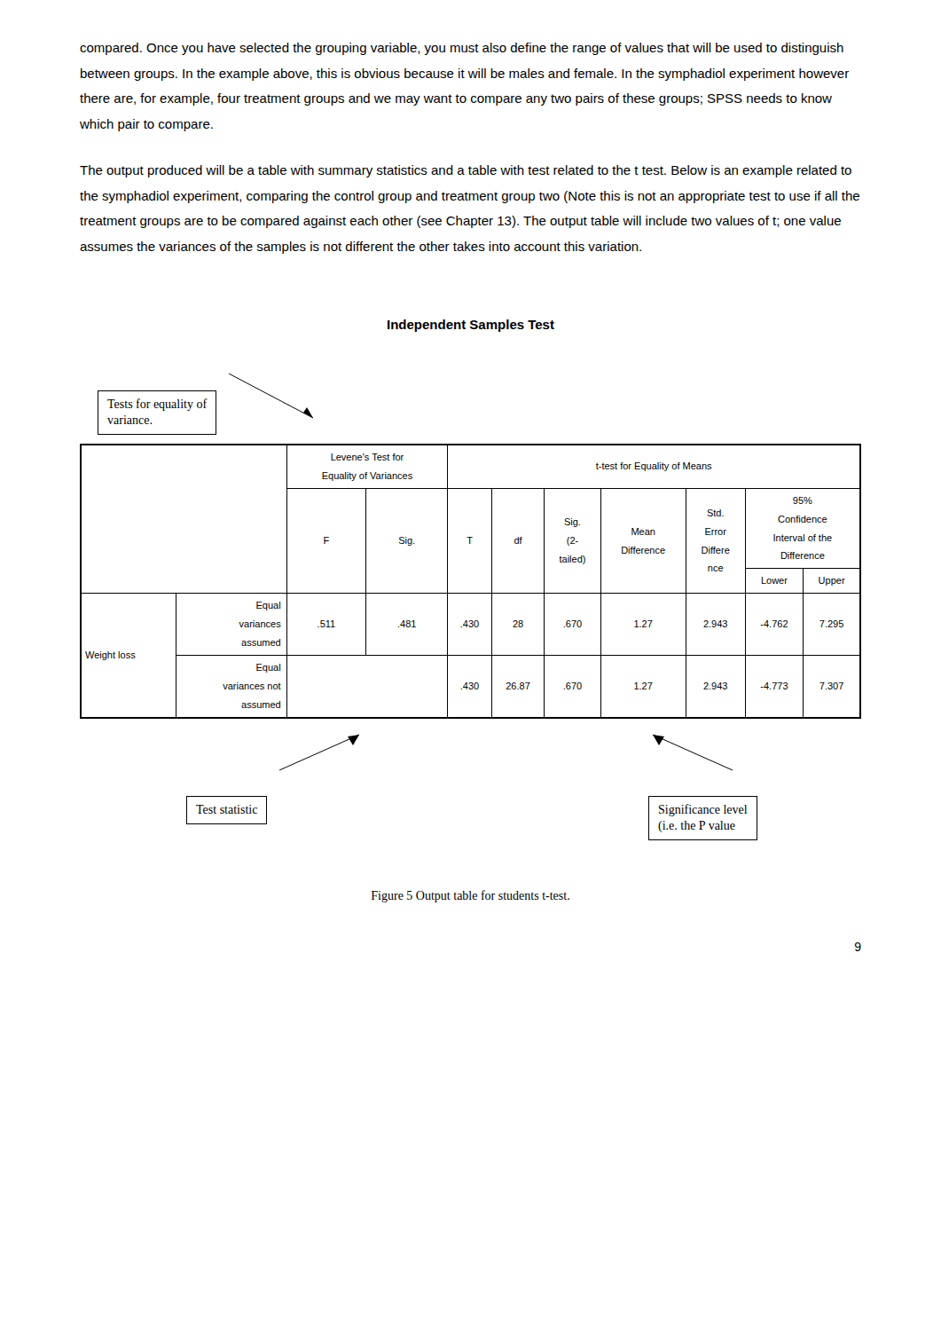compared. Once you have selected the grouping variable, you must also define the range of values that will be used to distinguish between groups. In the example above, this is obvious because it will be males and female. In the symphadiol experiment however there are, for example, four treatment groups and we may want to compare any two pairs of these groups; SPSS needs to know which pair to compare.
The output produced will be a table with summary statistics and a table with test related to the t test. Below is an example related to the symphadiol experiment, comparing the control group and treatment group two (Note this is not an appropriate test to use if all the treatment groups are to be compared against each other (see Chapter 13). The output table will include two values of t; one value assumes the variances of the samples is not different the other takes into account this variation.
Independent Samples Test
Tests for equality of
variance.
| | Levene's Test for Equality of Variances | t-test for Equality of Means |
| F | Sig. | T | df | Sig. (2- tailed) | Mean Difference | Std. Error Differe nce | 95% Confidence Interval of the Difference |
| Lower | Upper |
| Weight loss | Equal variances assumed | .511 | .481 | .430 | 28 | .670 | 1.27 | 2.943 | -4.762 | 7.295 |
| Equal variances not assumed | | | .430 | 26.87 | .670 | 1.27 | 2.943 | -4.773 | 7.307 |
Test statistic
Significance level
(i.e. the P value
Figure 5 Output table for students t-test.
9